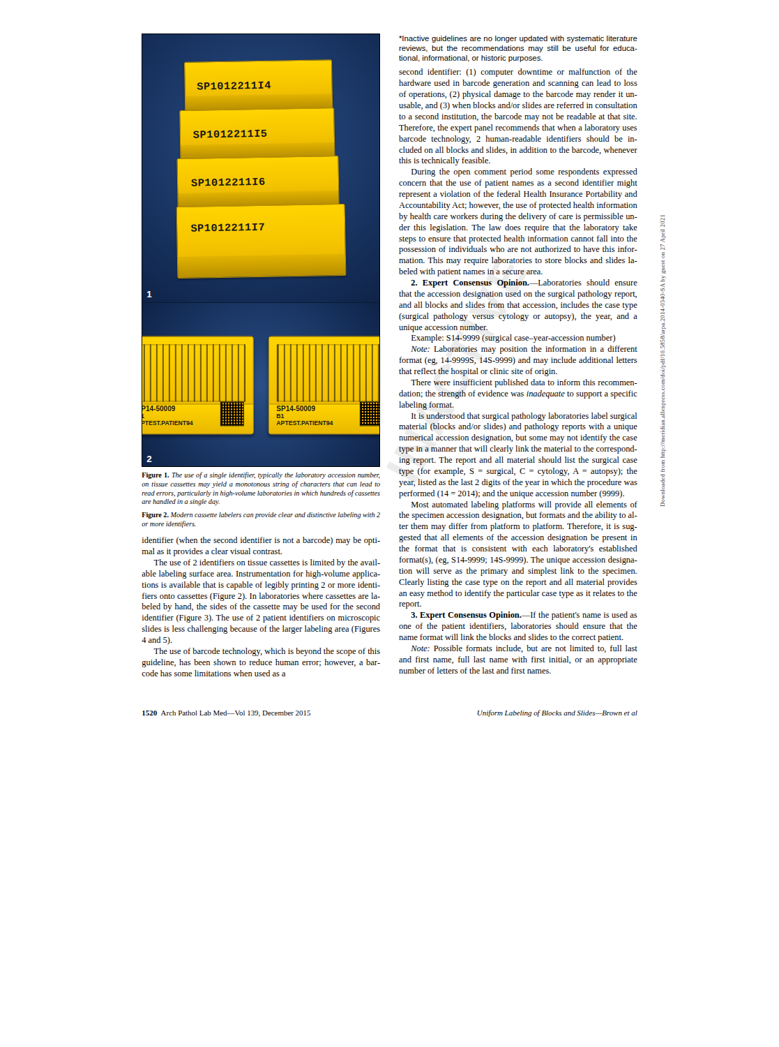INACTIVE
Downloaded from http://meridian.allenpress.com/doi/pdf/10.5858/arpa.2014-0340-SA by guest on 27 April 2021
SP1012211I4
SP1012211I5
SP1012211I6
SP1012211I7
1
SP14-50009
A1
APTEST.PATIENT94
SP14-50009
B1
APTEST.PATIENT94
2
Figure 1. The use of a single identifier, typically the laboratory accession number, on tissue cassettes may yield a monotonous string of characters that can lead to read errors, particularly in high-volume laboratories in which hundreds of cassettes are handled in a single day.
Figure 2. Modern cassette labelers can provide clear and distinctive labeling with 2 or more identifiers.
identifier (when the second identifier is not a barcode) may be optimal as it provides a clear visual contrast.
The use of 2 identifiers on tissue cassettes is limited by the available labeling surface area. Instrumentation for high-volume applications is available that is capable of legibly printing 2 or more identifiers onto cassettes (Figure 2). In laboratories where cassettes are labeled by hand, the sides of the cassette may be used for the second identifier (Figure 3). The use of 2 patient identifiers on microscopic slides is less challenging because of the larger labeling area (Figures 4 and 5).
The use of barcode technology, which is beyond the scope of this guideline, has been shown to reduce human error; however, a barcode has some limitations when used as a
*Inactive guidelines are no longer updated with systematic literature reviews, but the recommendations may still be useful for educational, informational, or historic purposes.
second identifier: (1) computer downtime or malfunction of the hardware used in barcode generation and scanning can lead to loss of operations, (2) physical damage to the barcode may render it unusable, and (3) when blocks and/or slides are referred in consultation to a second institution, the barcode may not be readable at that site. Therefore, the expert panel recommends that when a laboratory uses barcode technology, 2 human-readable identifiers should be included on all blocks and slides, in addition to the barcode, whenever this is technically feasible.
During the open comment period some respondents expressed concern that the use of patient names as a second identifier might represent a violation of the federal Health Insurance Portability and Accountability Act; however, the use of protected health information by health care workers during the delivery of care is permissible under this legislation. The law does require that the laboratory take steps to ensure that protected health information cannot fall into the possession of individuals who are not authorized to have this information. This may require laboratories to store blocks and slides labeled with patient names in a secure area.
2. Expert Consensus Opinion.—Laboratories should ensure that the accession designation used on the surgical pathology report, and all blocks and slides from that accession, includes the case type (surgical pathology versus cytology or autopsy), the year, and a unique accession number.
Example: S14-9999 (surgical case–year-accession number)
Note: Laboratories may position the information in a different format (eg, 14-9999S, 14S-9999) and may include additional letters that reflect the hospital or clinic site of origin.
There were insufficient published data to inform this recommendation; the strength of evidence was inadequate to support a specific labeling format.
It is understood that surgical pathology laboratories label surgical material (blocks and/or slides) and pathology reports with a unique numerical accession designation, but some may not identify the case type in a manner that will clearly link the material to the corresponding report. The report and all material should list the surgical case type (for example, S = surgical, C = cytology, A = autopsy); the year, listed as the last 2 digits of the year in which the procedure was performed (14 = 2014); and the unique accession number (9999).
Most automated labeling platforms will provide all elements of the specimen accession designation, but formats and the ability to alter them may differ from platform to platform. Therefore, it is suggested that all elements of the accession designation be present in the format that is consistent with each laboratory's established format(s), (eg, S14-9999; 14S-9999). The unique accession designation will serve as the primary and simplest link to the specimen. Clearly listing the case type on the report and all material provides an easy method to identify the particular case type as it relates to the report.
3. Expert Consensus Opinion.—If the patient's name is used as one of the patient identifiers, laboratories should ensure that the name format will link the blocks and slides to the correct patient.
Note: Possible formats include, but are not limited to, full last and first name, full last name with first initial, or an appropriate number of letters of the last and first names.
1520 Arch Pathol Lab Med—Vol 139, December 2015
Uniform Labeling of Blocks and Slides—Brown et al